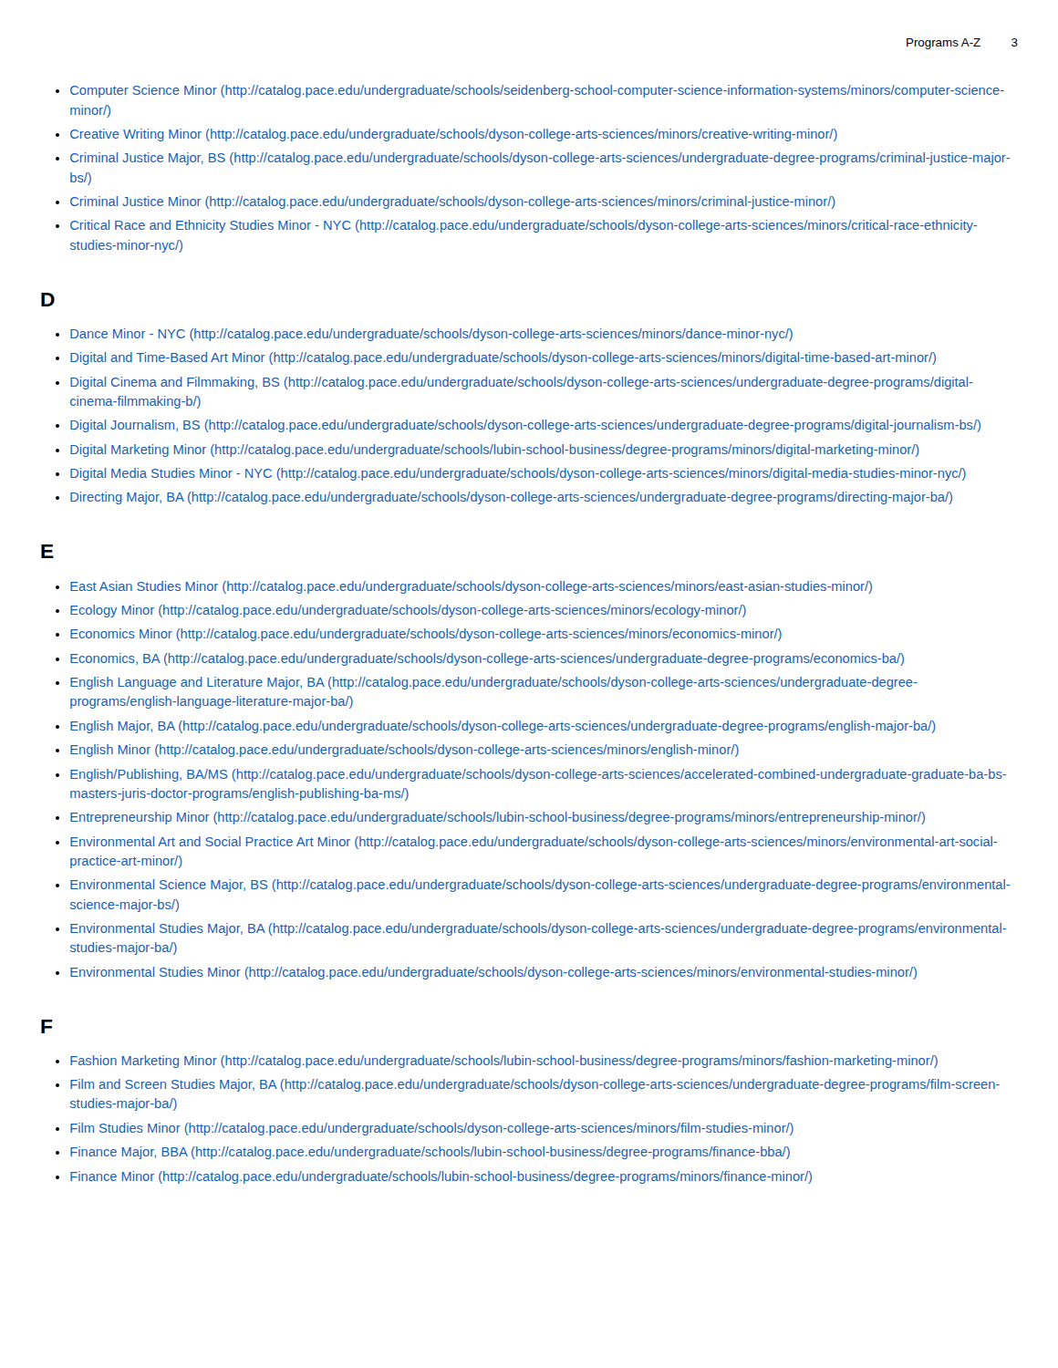Programs A-Z 3
Computer Science Minor (http://catalog.pace.edu/undergraduate/schools/seidenberg-school-computer-science-information-systems/minors/computer-science-minor/)
Creative Writing Minor (http://catalog.pace.edu/undergraduate/schools/dyson-college-arts-sciences/minors/creative-writing-minor/)
Criminal Justice Major, BS (http://catalog.pace.edu/undergraduate/schools/dyson-college-arts-sciences/undergraduate-degree-programs/criminal-justice-major-bs/)
Criminal Justice Minor (http://catalog.pace.edu/undergraduate/schools/dyson-college-arts-sciences/minors/criminal-justice-minor/)
Critical Race and Ethnicity Studies Minor - NYC (http://catalog.pace.edu/undergraduate/schools/dyson-college-arts-sciences/minors/critical-race-ethnicity-studies-minor-nyc/)
D
Dance Minor - NYC (http://catalog.pace.edu/undergraduate/schools/dyson-college-arts-sciences/minors/dance-minor-nyc/)
Digital and Time-Based Art Minor (http://catalog.pace.edu/undergraduate/schools/dyson-college-arts-sciences/minors/digital-time-based-art-minor/)
Digital Cinema and Filmmaking, BS (http://catalog.pace.edu/undergraduate/schools/dyson-college-arts-sciences/undergraduate-degree-programs/digital-cinema-filmmaking-b/)
Digital Journalism, BS (http://catalog.pace.edu/undergraduate/schools/dyson-college-arts-sciences/undergraduate-degree-programs/digital-journalism-bs/)
Digital Marketing Minor (http://catalog.pace.edu/undergraduate/schools/lubin-school-business/degree-programs/minors/digital-marketing-minor/)
Digital Media Studies Minor - NYC (http://catalog.pace.edu/undergraduate/schools/dyson-college-arts-sciences/minors/digital-media-studies-minor-nyc/)
Directing Major, BA (http://catalog.pace.edu/undergraduate/schools/dyson-college-arts-sciences/undergraduate-degree-programs/directing-major-ba/)
E
East Asian Studies Minor (http://catalog.pace.edu/undergraduate/schools/dyson-college-arts-sciences/minors/east-asian-studies-minor/)
Ecology Minor (http://catalog.pace.edu/undergraduate/schools/dyson-college-arts-sciences/minors/ecology-minor/)
Economics Minor (http://catalog.pace.edu/undergraduate/schools/dyson-college-arts-sciences/minors/economics-minor/)
Economics, BA (http://catalog.pace.edu/undergraduate/schools/dyson-college-arts-sciences/undergraduate-degree-programs/economics-ba/)
English Language and Literature Major, BA (http://catalog.pace.edu/undergraduate/schools/dyson-college-arts-sciences/undergraduate-degree-programs/english-language-literature-major-ba/)
English Major, BA (http://catalog.pace.edu/undergraduate/schools/dyson-college-arts-sciences/undergraduate-degree-programs/english-major-ba/)
English Minor (http://catalog.pace.edu/undergraduate/schools/dyson-college-arts-sciences/minors/english-minor/)
English/Publishing, BA/MS (http://catalog.pace.edu/undergraduate/schools/dyson-college-arts-sciences/accelerated-combined-undergraduate-graduate-ba-bs-masters-juris-doctor-programs/english-publishing-ba-ms/)
Entrepreneurship Minor (http://catalog.pace.edu/undergraduate/schools/lubin-school-business/degree-programs/minors/entrepreneurship-minor/)
Environmental Art and Social Practice Art Minor (http://catalog.pace.edu/undergraduate/schools/dyson-college-arts-sciences/minors/environmental-art-social-practice-art-minor/)
Environmental Science Major, BS (http://catalog.pace.edu/undergraduate/schools/dyson-college-arts-sciences/undergraduate-degree-programs/environmental-science-major-bs/)
Environmental Studies Major, BA (http://catalog.pace.edu/undergraduate/schools/dyson-college-arts-sciences/undergraduate-degree-programs/environmental-studies-major-ba/)
Environmental Studies Minor (http://catalog.pace.edu/undergraduate/schools/dyson-college-arts-sciences/minors/environmental-studies-minor/)
F
Fashion Marketing Minor (http://catalog.pace.edu/undergraduate/schools/lubin-school-business/degree-programs/minors/fashion-marketing-minor/)
Film and Screen Studies Major, BA (http://catalog.pace.edu/undergraduate/schools/dyson-college-arts-sciences/undergraduate-degree-programs/film-screen-studies-major-ba/)
Film Studies Minor (http://catalog.pace.edu/undergraduate/schools/dyson-college-arts-sciences/minors/film-studies-minor/)
Finance Major, BBA (http://catalog.pace.edu/undergraduate/schools/lubin-school-business/degree-programs/finance-bba/)
Finance Minor (http://catalog.pace.edu/undergraduate/schools/lubin-school-business/degree-programs/minors/finance-minor/)